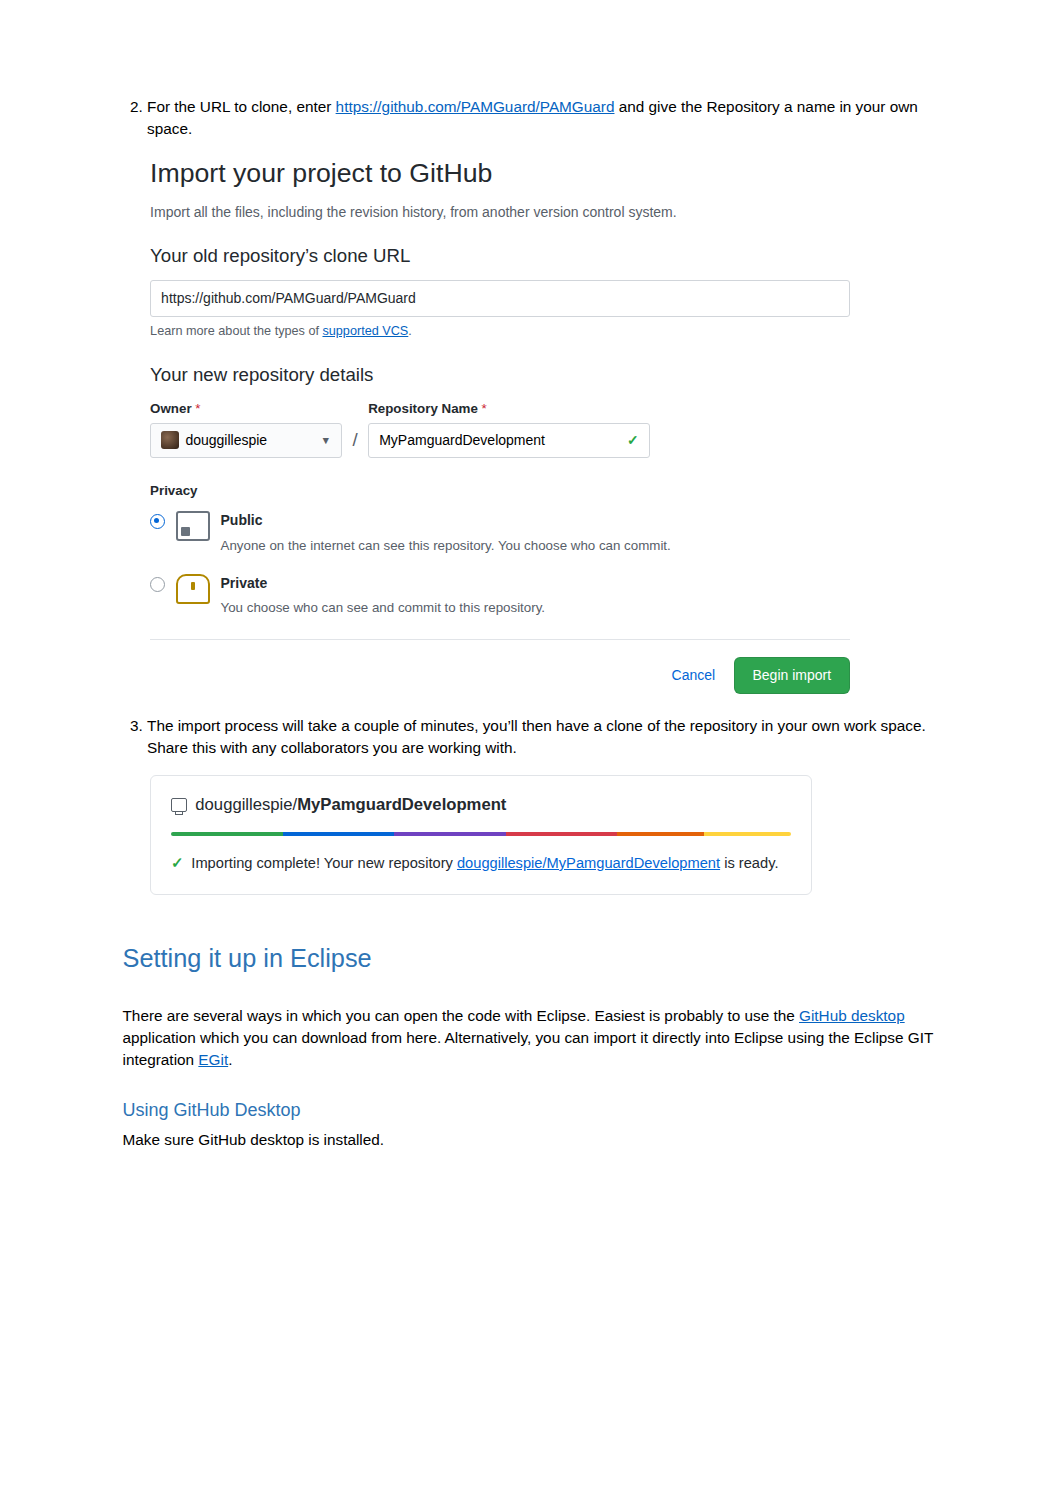For the URL to clone, enter https://github.com/PAMGuard/PAMGuard and give the Repository a name in your own space.
Import your project to GitHub
Import all the files, including the revision history, from another version control system.
Your old repository’s clone URL
https://github.com/PAMGuard/PAMGuard
Learn more about the types of supported VCS.
Your new repository details
Owner *
douggillespie ▼
/
Repository Name *
MyPamguardDevelopment ✓
Privacy
Public Anyone on the internet can see this repository. You choose who can commit.
Private You choose who can see and commit to this repository.
Cancel Begin import
The import process will take a couple of minutes, you’ll then have a clone of the repository in your own work space. Share this with any collaborators you are working with.
douggillespie/MyPamguardDevelopment
✓ Importing complete! Your new repository douggillespie/MyPamguardDevelopment is ready.
Setting it up in Eclipse
There are several ways in which you can open the code with Eclipse. Easiest is probably to use the GitHub desktop application which you can download from here. Alternatively, you can import it directly into Eclipse using the Eclipse GIT integration EGit.
Using GitHub Desktop
Make sure GitHub desktop is installed.